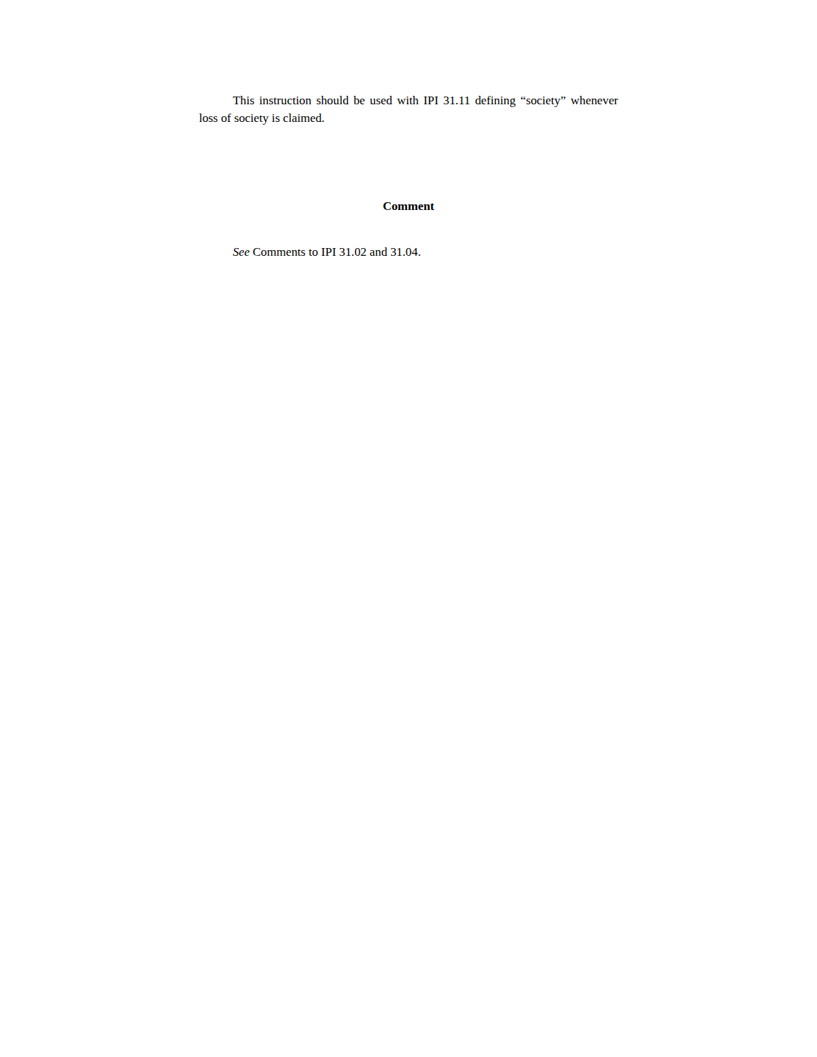This instruction should be used with IPI 31.11 defining “society” whenever loss of society is claimed.
Comment
See Comments to IPI 31.02 and 31.04.